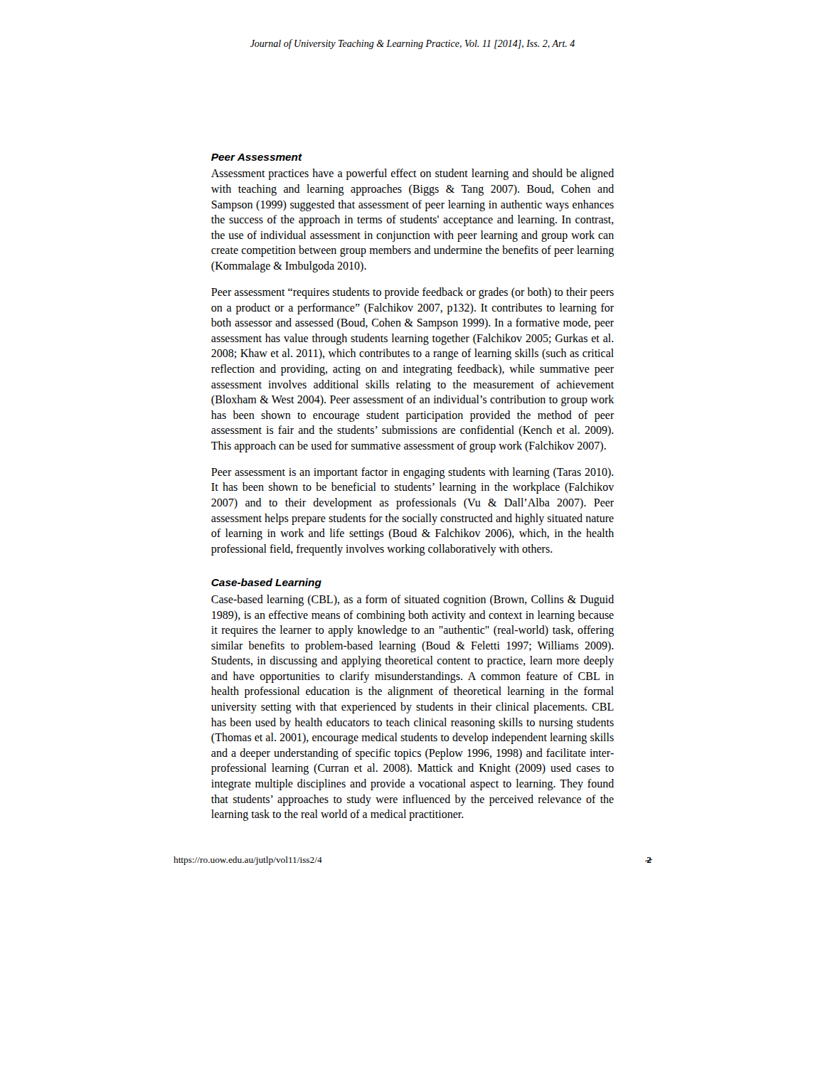Journal of University Teaching & Learning Practice, Vol. 11 [2014], Iss. 2, Art. 4
Peer Assessment
Assessment practices have a powerful effect on student learning and should be aligned with teaching and learning approaches (Biggs & Tang 2007). Boud, Cohen and Sampson (1999) suggested that assessment of peer learning in authentic ways enhances the success of the approach in terms of students' acceptance and learning. In contrast, the use of individual assessment in conjunction with peer learning and group work can create competition between group members and undermine the benefits of peer learning (Kommalage & Imbulgoda 2010).
Peer assessment “requires students to provide feedback or grades (or both) to their peers on a product or a performance” (Falchikov 2007, p132). It contributes to learning for both assessor and assessed (Boud, Cohen & Sampson 1999). In a formative mode, peer assessment has value through students learning together (Falchikov 2005; Gurkas et al. 2008; Khaw et al. 2011), which contributes to a range of learning skills (such as critical reflection and providing, acting on and integrating feedback), while summative peer assessment involves additional skills relating to the measurement of achievement (Bloxham & West 2004). Peer assessment of an individual’s contribution to group work has been shown to encourage student participation provided the method of peer assessment is fair and the students’ submissions are confidential (Kench et al. 2009). This approach can be used for summative assessment of group work (Falchikov 2007).
Peer assessment is an important factor in engaging students with learning (Taras 2010). It has been shown to be beneficial to students’ learning in the workplace (Falchikov 2007) and to their development as professionals (Vu & Dall’Alba 2007). Peer assessment helps prepare students for the socially constructed and highly situated nature of learning in work and life settings (Boud & Falchikov 2006), which, in the health professional field, frequently involves working collaboratively with others.
Case-based Learning
Case-based learning (CBL), as a form of situated cognition (Brown, Collins & Duguid 1989), is an effective means of combining both activity and context in learning because it requires the learner to apply knowledge to an "authentic" (real-world) task, offering similar benefits to problem-based learning (Boud & Feletti 1997; Williams 2009). Students, in discussing and applying theoretical content to practice, learn more deeply and have opportunities to clarify misunderstandings. A common feature of CBL in health professional education is the alignment of theoretical learning in the formal university setting with that experienced by students in their clinical placements. CBL has been used by health educators to teach clinical reasoning skills to nursing students (Thomas et al. 2001), encourage medical students to develop independent learning skills and a deeper understanding of specific topics (Peplow 1996, 1998) and facilitate inter-professional learning (Curran et al. 2008). Mattick and Knight (2009) used cases to integrate multiple disciplines and provide a vocational aspect to learning. They found that students’ approaches to study were influenced by the perceived relevance of the learning task to the real world of a medical practitioner.
https://ro.uow.edu.au/jutlp/vol11/iss2/4 2